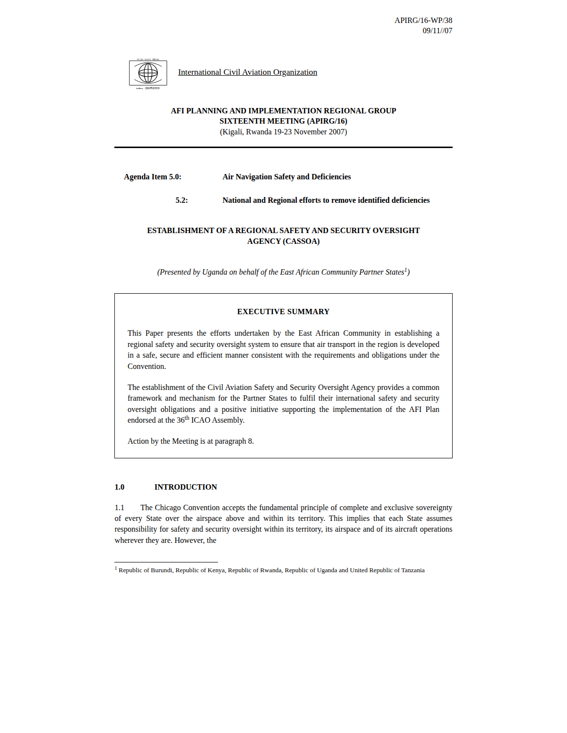APIRG/16-WP/38
09/11//07
ICAO · OACI · ИКАО منظمة · 国际民航组织 International Civil Aviation Organization
AFI PLANNING AND IMPLEMENTATION REGIONAL GROUP
SIXTEENTH MEETING (APIRG/16)
(Kigali, Rwanda 19-23 November 2007)
Agenda Item 5.0: Air Navigation Safety and Deficiencies
5.2: National and Regional efforts to remove identified deficiencies
ESTABLISHMENT OF A REGIONAL SAFETY AND SECURITY OVERSIGHT
AGENCY (CASSOA)
(Presented by Uganda on behalf of the East African Community Partner States1)
EXECUTIVE SUMMARY
This Paper presents the efforts undertaken by the East African Community in establishing a regional safety and security oversight system to ensure that air transport in the region is developed in a safe, secure and efficient manner consistent with the requirements and obligations under the Convention.
The establishment of the Civil Aviation Safety and Security Oversight Agency provides a common framework and mechanism for the Partner States to fulfil their international safety and security oversight obligations and a positive initiative supporting the implementation of the AFI Plan endorsed at the 36th ICAO Assembly.
Action by the Meeting is at paragraph 8.
1.0 INTRODUCTION
1.1 The Chicago Convention accepts the fundamental principle of complete and exclusive sovereignty of every State over the airspace above and within its territory. This implies that each State assumes responsibility for safety and security oversight within its territory, its airspace and of its aircraft operations wherever they are. However, the
1 Republic of Burundi, Republic of Kenya, Republic of Rwanda, Republic of Uganda and United Republic of Tanzania